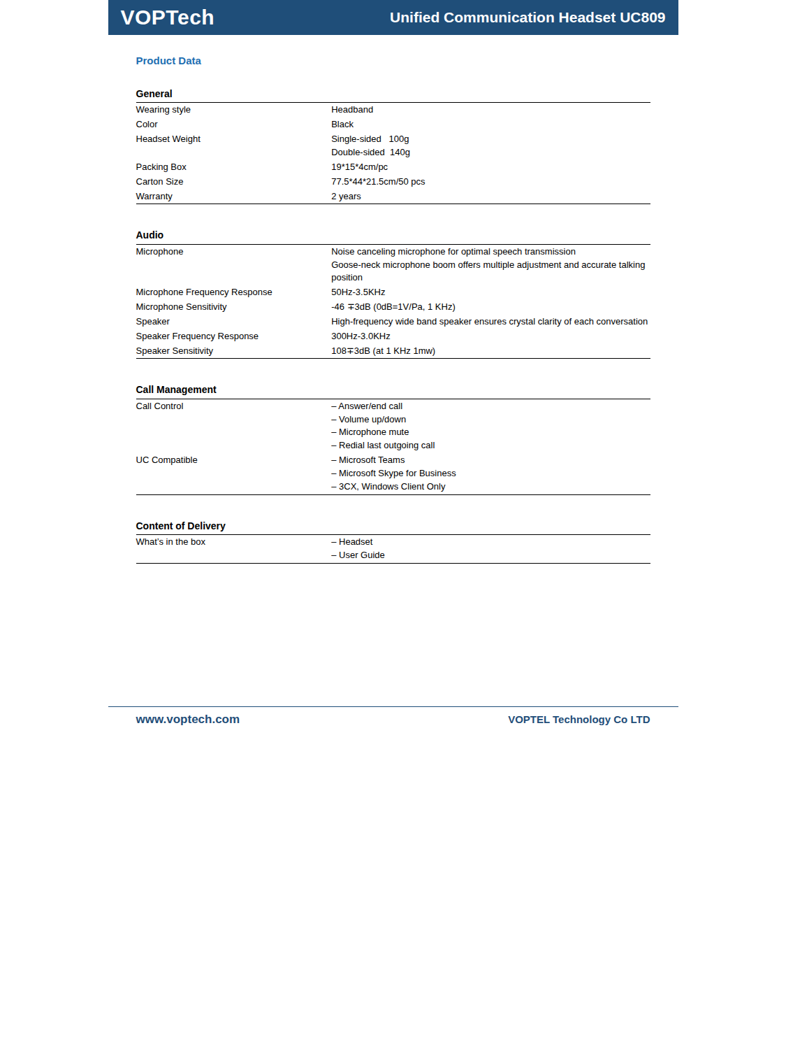VOPTech
Unified Communication Headset UC809
Product Data
General
| Wearing style | Headband |
| Color | Black |
| Headset Weight | Single-sided 100g Double-sided 140g |
| Packing Box | 19*15*4cm/pc |
| Carton Size | 77.5*44*21.5cm/50 pcs |
| Warranty | 2 years |
Audio
| Microphone | Noise canceling microphone for optimal speech transmission Goose-neck microphone boom offers multiple adjustment and accurate talking position |
| Microphone Frequency Response | 50Hz-3.5KHz |
| Microphone Sensitivity | -46 ∓3dB (0dB=1V/Pa, 1 KHz) |
| Speaker | High-frequency wide band speaker ensures crystal clarity of each conversation |
| Speaker Frequency Response | 300Hz-3.0KHz |
| Speaker Sensitivity | 108∓3dB (at 1 KHz 1mw) |
Call Management
| Call Control | – Answer/end call – Volume up/down – Microphone mute – Redial last outgoing call |
| UC Compatible | – Microsoft Teams – Microsoft Skype for Business – 3CX, Windows Client Only |
Content of Delivery
| What’s in the box | – Headset – User Guide |
www.voptech.com
VOPTEL Technology Co LTD